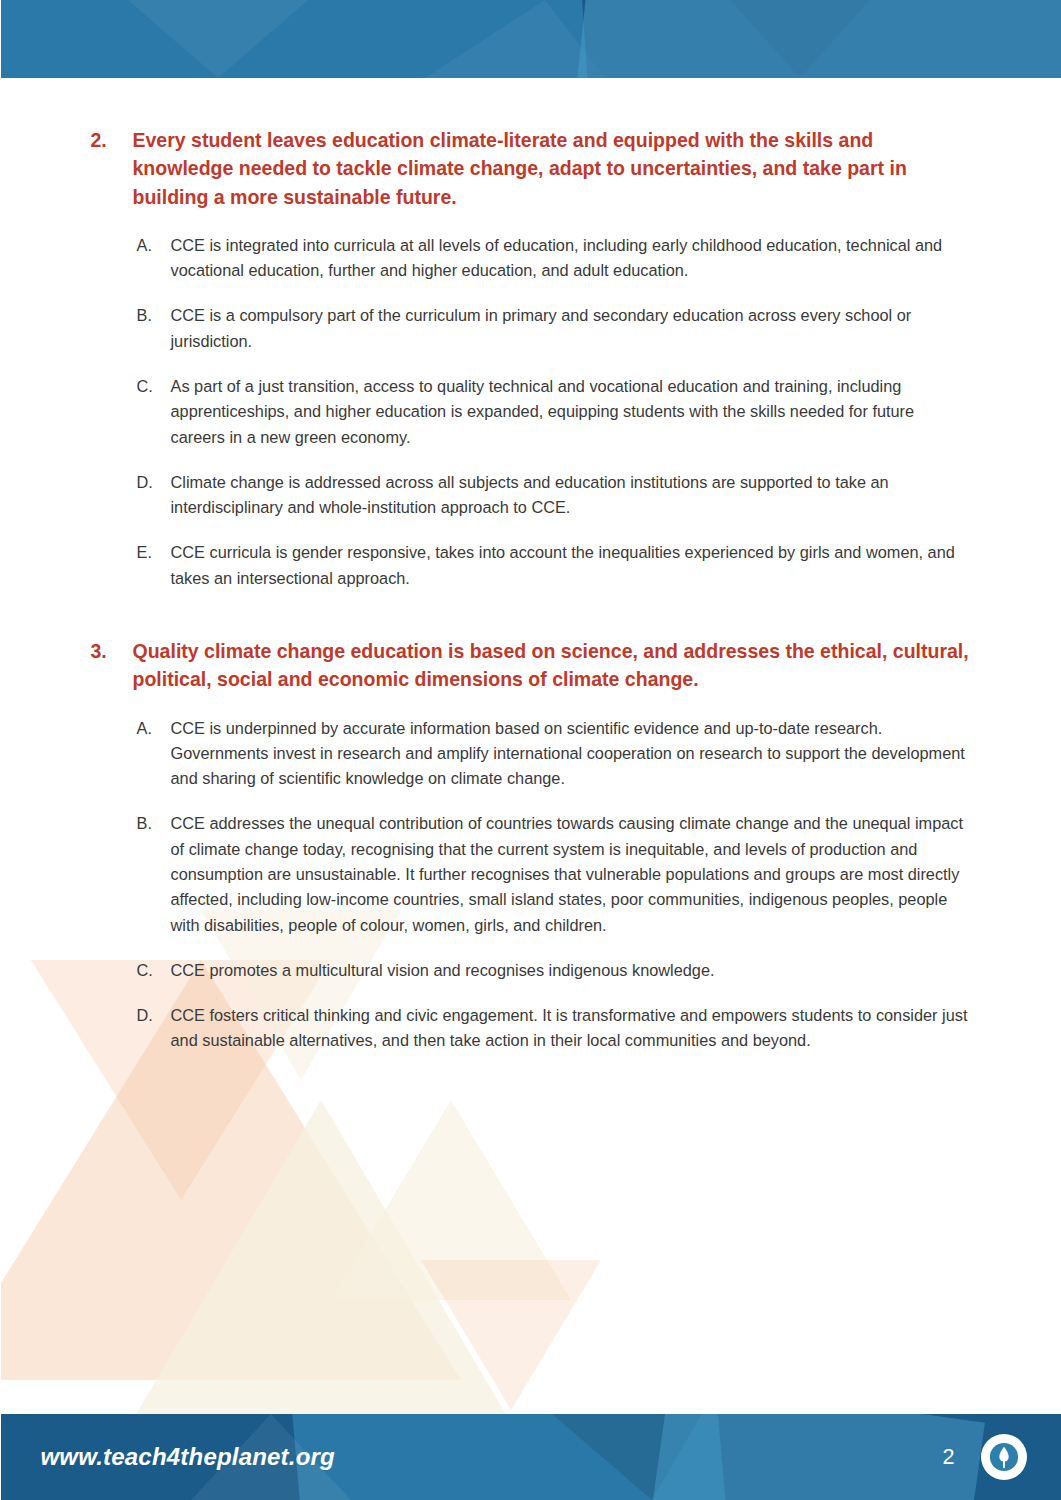Every student leaves education climate-literate and equipped with the skills and knowledge needed to tackle climate change, adapt to uncertainties, and take part in building a more sustainable future.
CCE is integrated into curricula at all levels of education, including early childhood education, technical and vocational education, further and higher education, and adult education.
CCE is a compulsory part of the curriculum in primary and secondary education across every school or jurisdiction.
As part of a just transition, access to quality technical and vocational education and training, including apprenticeships, and higher education is expanded, equipping students with the skills needed for future careers in a new green economy.
Climate change is addressed across all subjects and education institutions are supported to take an interdisciplinary and whole-institution approach to CCE.
CCE curricula is gender responsive, takes into account the inequalities experienced by girls and women, and takes an intersectional approach.
Quality climate change education is based on science, and addresses the ethical, cultural, political, social and economic dimensions of climate change.
CCE is underpinned by accurate information based on scientific evidence and up-to-date research. Governments invest in research and amplify international cooperation on research to support the development and sharing of scientific knowledge on climate change.
CCE addresses the unequal contribution of countries towards causing climate change and the unequal impact of climate change today, recognising that the current system is inequitable, and levels of production and consumption are unsustainable. It further recognises that vulnerable populations and groups are most directly affected, including low-income countries, small island states, poor communities, indigenous peoples, people with disabilities, people of colour, women, girls, and children.
CCE promotes a multicultural vision and recognises indigenous knowledge.
CCE fosters critical thinking and civic engagement. It is transformative and empowers students to consider just and sustainable alternatives, and then take action in their local communities and beyond.
www.teach4theplanet.org 2